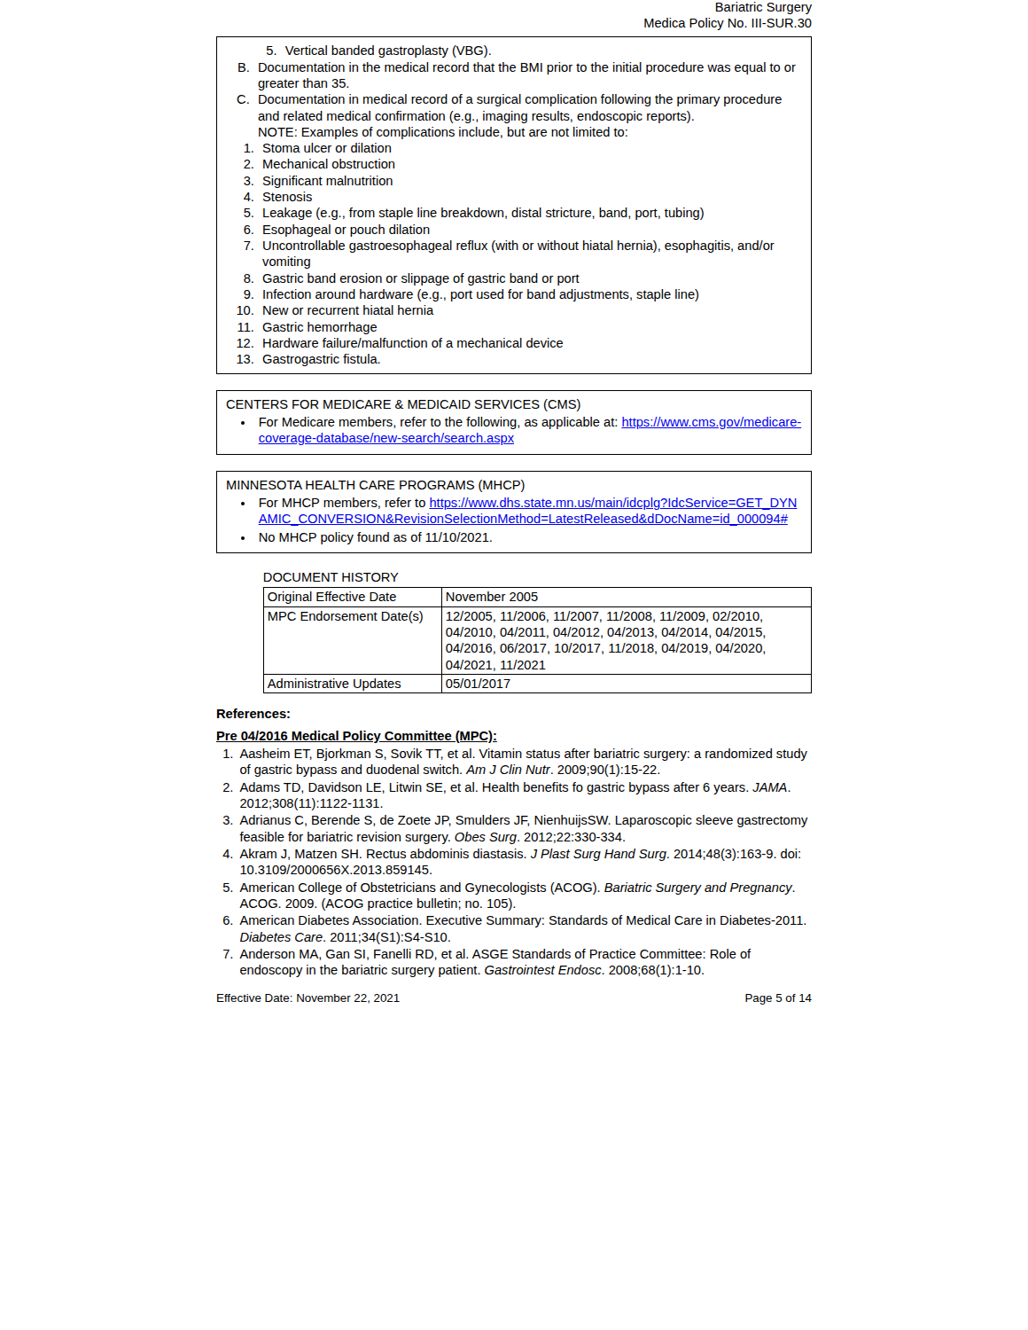Bariatric Surgery
Medica Policy No. III-SUR.30
Vertical banded gastroplasty (VBG).
Documentation in the medical record that the BMI prior to the initial procedure was equal to or greater than 35.
Documentation in medical record of a surgical complication following the primary procedure and related medical confirmation (e.g., imaging results, endoscopic reports).
NOTE: Examples of complications include, but are not limited to:
Stoma ulcer or dilation
Mechanical obstruction
Significant malnutrition
Stenosis
Leakage (e.g., from staple line breakdown, distal stricture, band, port, tubing)
Esophageal or pouch dilation
Uncontrollable gastroesophageal reflux (with or without hiatal hernia), esophagitis, and/or vomiting
Gastric band erosion or slippage of gastric band or port
Infection around hardware (e.g., port used for band adjustments, staple line)
New or recurrent hiatal hernia
Gastric hemorrhage
Hardware failure/malfunction of a mechanical device
Gastrogastric fistula.
CENTERS FOR MEDICARE & MEDICAID SERVICES (CMS)
For Medicare members, refer to the following, as applicable at: https://www.cms.gov/medicare-coverage-database/new-search/search.aspx
MINNESOTA HEALTH CARE PROGRAMS (MHCP)
For MHCP members, refer to https://www.dhs.state.mn.us/main/idcplg?IdcService=GET_DYNAMIC_CONVERSION&RevisionSelectionMethod=LatestReleased&dDocName=id_000094#
No MHCP policy found as of 11/10/2021.
DOCUMENT HISTORY
| Original Effective Date | November 2005 |
| MPC Endorsement Date(s) | 12/2005, 11/2006, 11/2007, 11/2008, 11/2009, 02/2010, 04/2010, 04/2011, 04/2012, 04/2013, 04/2014, 04/2015, 04/2016, 06/2017, 10/2017, 11/2018, 04/2019, 04/2020, 04/2021, 11/2021 |
| Administrative Updates | 05/01/2017 |
References:
Pre 04/2016 Medical Policy Committee (MPC):
Aasheim ET, Bjorkman S, Sovik TT, et al. Vitamin status after bariatric surgery: a randomized study of gastric bypass and duodenal switch. Am J Clin Nutr. 2009;90(1):15-22.
Adams TD, Davidson LE, Litwin SE, et al. Health benefits fo gastric bypass after 6 years. JAMA. 2012;308(11):1122-1131.
Adrianus C, Berende S, de Zoete JP, Smulders JF, NienhuijsSW. Laparoscopic sleeve gastrectomy feasible for bariatric revision surgery. Obes Surg. 2012;22:330-334.
Akram J, Matzen SH. Rectus abdominis diastasis. J Plast Surg Hand Surg. 2014;48(3):163-9. doi: 10.3109/2000656X.2013.859145.
American College of Obstetricians and Gynecologists (ACOG). Bariatric Surgery and Pregnancy. ACOG. 2009. (ACOG practice bulletin; no. 105).
American Diabetes Association. Executive Summary: Standards of Medical Care in Diabetes-2011. Diabetes Care. 2011;34(S1):S4-S10.
Anderson MA, Gan SI, Fanelli RD, et al. ASGE Standards of Practice Committee: Role of endoscopy in the bariatric surgery patient. Gastrointest Endosc. 2008;68(1):1-10.
Effective Date: November 22, 2021
Page 5 of 14